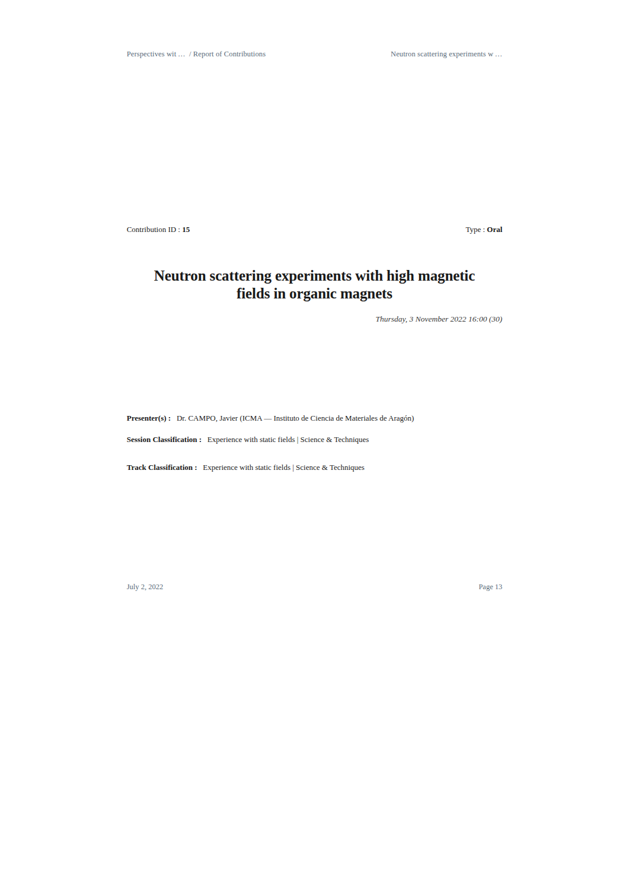Perspectives wit … / Report of Contributions
Neutron scattering experiments w …
Contribution ID : 15
Type : Oral
Neutron scattering experiments with high magnetic
fields in organic magnets
Thursday, 3 November 2022 16:00 (30)
Presenter(s) : Dr. CAMPO, Javier (ICMA — Instituto de Ciencia de Materiales de Aragón)
Session Classification : Experience with static fields | Science & Techniques
Track Classification : Experience with static fields | Science & Techniques
July 2, 2022
Page 13